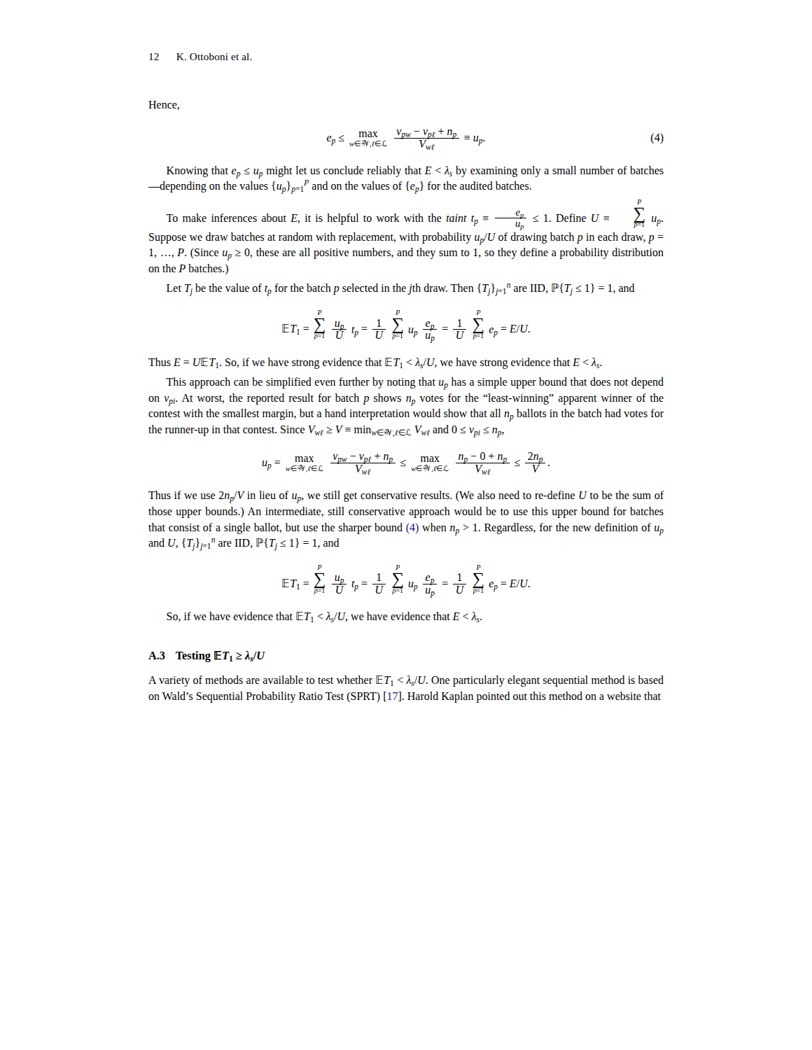12 K. Ottoboni et al.
Hence,
ep ≤ max w∈𝒲,ℓ∈ℒ vpw − vpℓ + np Vwℓ ≡ up. (4)
Knowing that ep ≤ up might let us conclude reliably that E < λs by examining only a small number of batches—depending on the values {up}p=1P and on the values of {ep} for the audited batches.
To make inferences about E, it is helpful to work with the taint tp ≡ ep up ≤ 1. Define U ≡ P∑p=1 up. Suppose we draw batches at random with replacement, with probability up/U of drawing batch p in each draw, p = 1, …, P. (Since up ≥ 0, these are all positive numbers, and they sum to 1, so they define a probability distribution on the P batches.)
Let Tj be the value of tp for the batch p selected in the jth draw. Then {Tj}j=1n are IID, ℙ{Tj ≤ 1} = 1, and
𝔼T1 = P∑p=1 up U tp = 1 U P∑p=1 up ep up = 1 U P∑p=1 ep = E/U.
Thus E = U𝔼T1. So, if we have strong evidence that 𝔼T1 < λs/U, we have strong evidence that E < λs.
This approach can be simplified even further by noting that up has a simple upper bound that does not depend on vpi. At worst, the reported result for batch p shows np votes for the “least-winning” apparent winner of the contest with the smallest margin, but a hand interpretation would show that all np ballots in the batch had votes for the runner-up in that contest. Since Vwℓ ≥ V ≡ minw∈𝒲,ℓ∈ℒ Vwℓ and 0 ≤ vpi ≤ np,
up = max w∈𝒲,ℓ∈ℒ vpw − vpℓ + np Vwℓ ≤ max w∈𝒲,ℓ∈ℒ np − 0 + np Vwℓ ≤ 2np V .
Thus if we use 2np/V in lieu of up, we still get conservative results. (We also need to re-define U to be the sum of those upper bounds.) An intermediate, still conservative approach would be to use this upper bound for batches that consist of a single ballot, but use the sharper bound (4) when np > 1. Regardless, for the new definition of up and U, {Tj}j=1n are IID, ℙ{Tj ≤ 1} = 1, and
𝔼T1 = P∑p=1 up U tp = 1 U P∑p=1 up ep up = 1 U P∑p=1 ep = E/U.
So, if we have evidence that 𝔼T1 < λs/U, we have evidence that E < λs.
A.3 Testing 𝔼T1 ≥ λs/U
A variety of methods are available to test whether 𝔼T1 < λs/U. One particularly elegant sequential method is based on Wald’s Sequential Probability Ratio Test (SPRT) [17]. Harold Kaplan pointed out this method on a website that